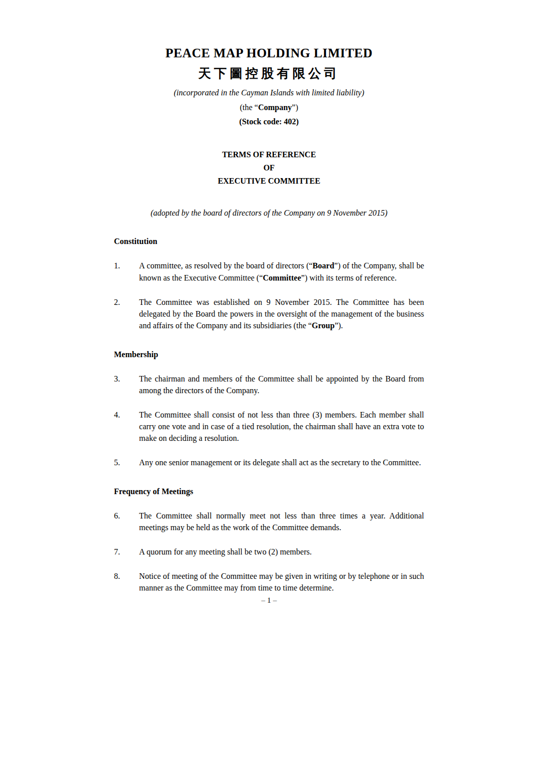PEACE MAP HOLDING LIMITED
天下圖控股有限公司
(incorporated in the Cayman Islands with limited liability)
(the “Company”)
(Stock code: 402)
TERMS OF REFERENCE
OF
EXECUTIVE COMMITTEE
(adopted by the board of directors of the Company on 9 November 2015)
Constitution
A committee, as resolved by the board of directors (“Board”) of the Company, shall be known as the Executive Committee (“Committee”) with its terms of reference.
The Committee was established on 9 November 2015. The Committee has been delegated by the Board the powers in the oversight of the management of the business and affairs of the Company and its subsidiaries (the “Group”).
Membership
The chairman and members of the Committee shall be appointed by the Board from among the directors of the Company.
The Committee shall consist of not less than three (3) members. Each member shall carry one vote and in case of a tied resolution, the chairman shall have an extra vote to make on deciding a resolution.
Any one senior management or its delegate shall act as the secretary to the Committee.
Frequency of Meetings
The Committee shall normally meet not less than three times a year. Additional meetings may be held as the work of the Committee demands.
A quorum for any meeting shall be two (2) members.
Notice of meeting of the Committee may be given in writing or by telephone or in such manner as the Committee may from time to time determine.
– 1 –